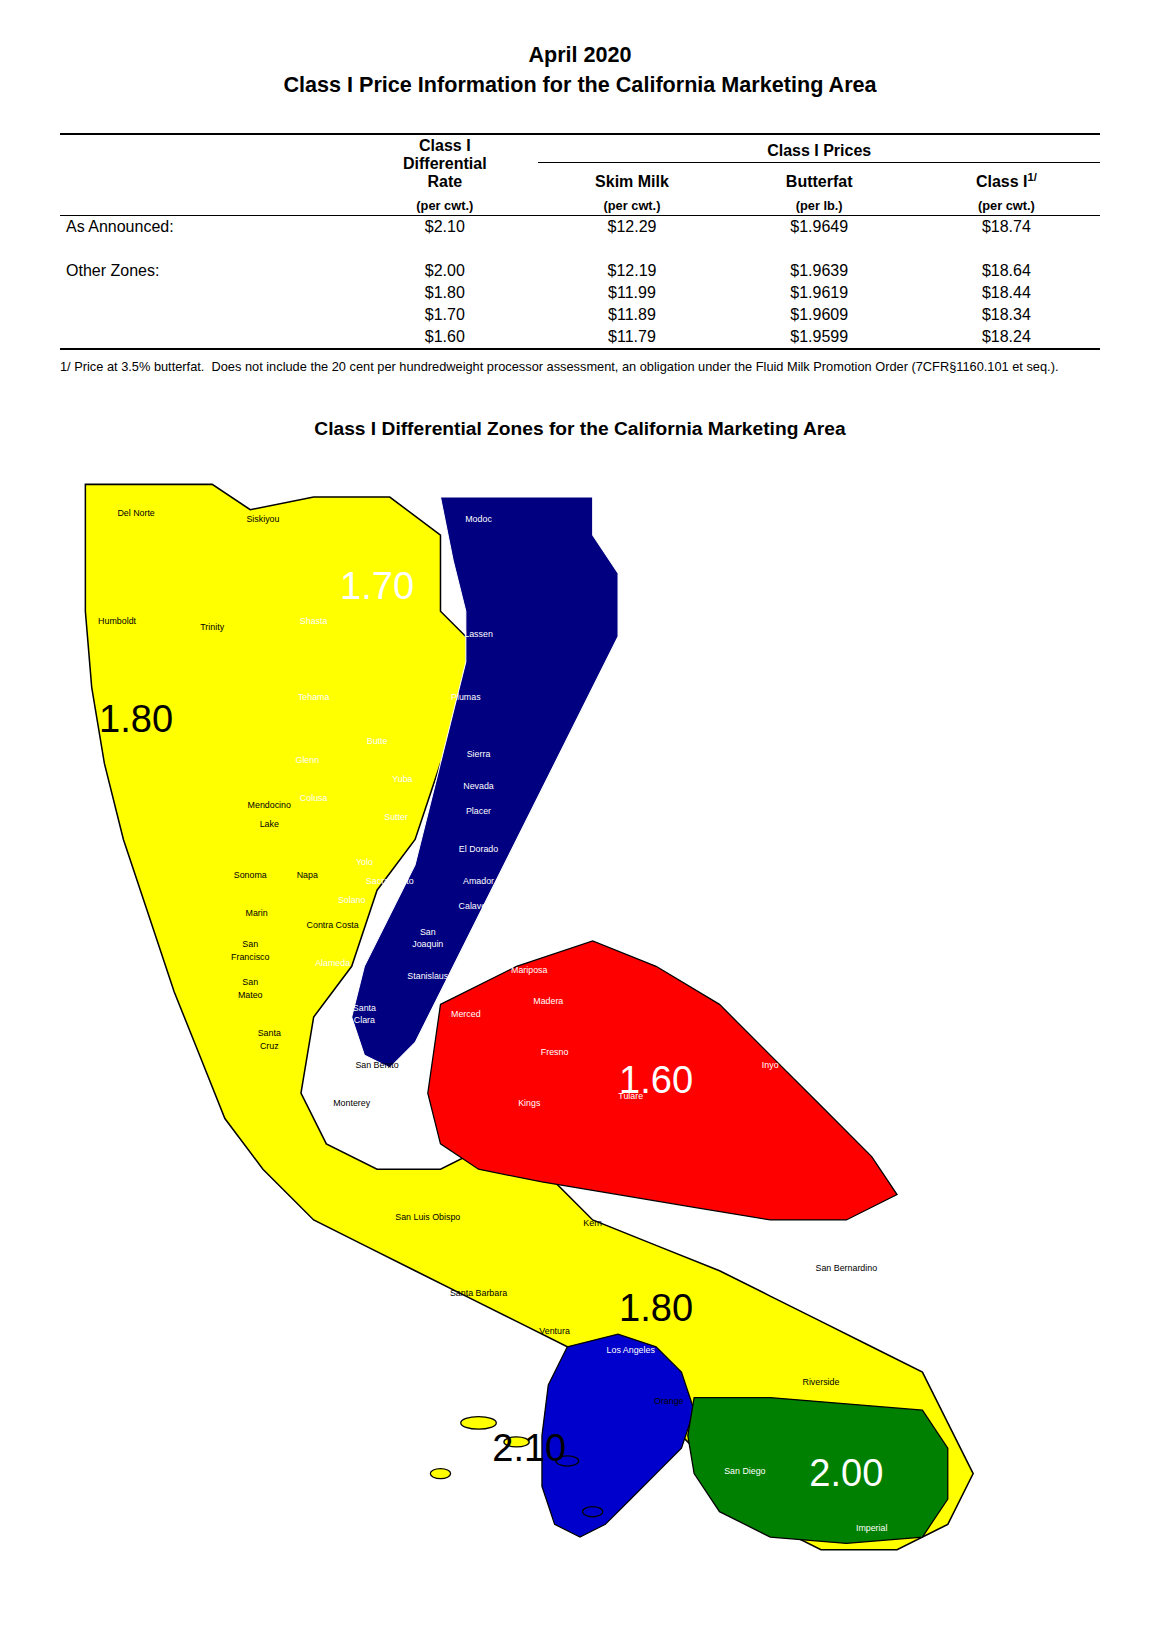April 2020
Class I Price Information for the California Marketing Area
| | Class I Differential Rate | Class I Prices |
| --- | --- | --- |
| Skim Milk | Butterfat | Class I 1/ |
| | (per cwt.) | (per cwt.) | (per lb.) | (per cwt.) |
| As Announced: | $2.10 | $12.29 | $1.9649 | $18.74 |
| Other Zones: | $2.00 | $12.19 | $1.9639 | $18.64 |
| | $1.80 | $11.99 | $1.9619 | $18.44 |
| | $1.70 | $11.89 | $1.9609 | $18.34 |
| | $1.60 | $11.79 | $1.9599 | $18.24 |
1/ Price at 3.5% butterfat. Does not include the 20 cent per hundredweight processor assessment, an obligation under the Fluid Milk Promotion Order (7CFR§1160.101 et seq.).
Class I Differential Zones for the California Marketing Area
Class I Differential Zones for the California Marketing Area 1.70 1.80 1.60 1.80 2.10 2.00 Del Norte Siskiyou Modoc Humboldt Trinity Shasta Lassen Tehama Plumas Butte Glenn Sierra Yuba Nevada Colusa Placer Sutter Mendocino Lake El Dorado Yolo Alpine Sacramento Amador Sonoma Napa Solano Calaveras Tuolumne Marin Mono Contra Costa San Joaquin San Francisco Alameda Stanislaus Mariposa San Mateo Santa Clara Merced Madera Santa Cruz San Benito Fresno Inyo Monterey Kings Tulare San Luis Obispo Kern San Bernardino Santa Barbara Ventura Los Angeles Orange Riverside San Diego Imperial